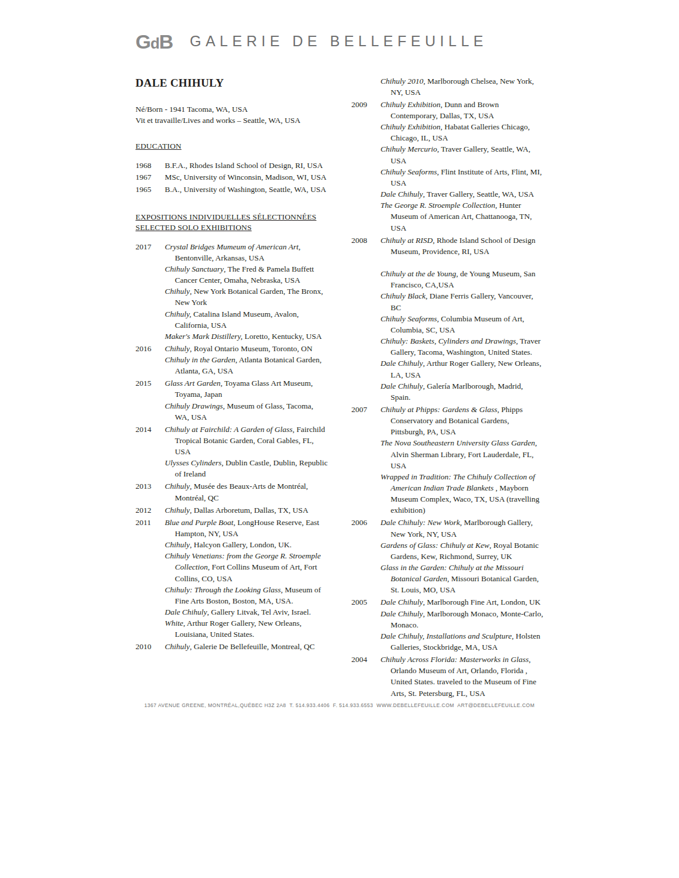Gd B
GALERIE DE BELLEFEUILLE
DALE CHIHULY
Né/Born - 1941 Tacoma, WA, USA
Vit et travaille/Lives and works – Seattle, WA, USA
EDUCATION
1968
B.F.A., Rhodes Island School of Design, RI, USA
1967
MSc, University of Winconsin, Madison, WI, USA
1965
B.A., University of Washington, Seattle, WA, USA
EXPOSITIONS INDIVIDUELLES SÉLECTIONNÉES
SELECTED SOLO EXHIBITIONS
2017
Crystal Bridges Mumeum of American Art, Bentonville, Arkansas, USA
Chihuly Sanctuary, The Fred & Pamela Buffett Cancer Center, Omaha, Nebraska, USA
Chihuly, New York Botanical Garden, The Bronx, New York
Chihuly, Catalina Island Museum, Avalon, California, USA
Maker's Mark Distillery, Loretto, Kentucky, USA
2016
Chihuly, Royal Ontario Museum, Toronto, ON
Chihuly in the Garden, Atlanta Botanical Garden, Atlanta, GA, USA
2015
Glass Art Garden, Toyama Glass Art Museum, Toyama, Japan
Chihuly Drawings, Museum of Glass, Tacoma, WA, USA
2014
Chihuly at Fairchild: A Garden of Glass, Fairchild Tropical Botanic Garden, Coral Gables, FL, USA
Ulysses Cylinders, Dublin Castle, Dublin, Republic of Ireland
2013
Chihuly, Musée des Beaux-Arts de Montréal, Montréal, QC
2012
Chihuly, Dallas Arboretum, Dallas, TX, USA
2011
Blue and Purple Boat, LongHouse Reserve, East Hampton, NY, USA
Chihuly, Halcyon Gallery, London, UK.
Chihuly Venetians: from the George R. Stroemple Collection, Fort Collins Museum of Art, Fort Collins, CO, USA
Chihuly: Through the Looking Glass, Museum of Fine Arts Boston, Boston, MA, USA.
Dale Chihuly, Gallery Litvak, Tel Aviv, Israel.
White, Arthur Roger Gallery, New Orleans, Louisiana, United States.
2010
Chihuly, Galerie De Bellefeuille, Montreal, QC
Chihuly 2010, Marlborough Chelsea, New York, NY, USA
2009
Chihuly Exhibition, Dunn and Brown Contemporary, Dallas, TX, USA
Chihuly Exhibition, Habatat Galleries Chicago, Chicago, IL, USA
Chihuly Mercurio, Traver Gallery, Seattle, WA, USA
Chihuly Seaforms, Flint Institute of Arts, Flint, MI, USA
Dale Chihuly, Traver Gallery, Seattle, WA, USA
The George R. Stroemple Collection, Hunter Museum of American Art, Chattanooga, TN, USA
2008
Chihuly at RISD, Rhode Island School of Design Museum, Providence, RI, USA
Chihuly at the de Young, de Young Museum, San Francisco, CA,USA
Chihuly Black, Diane Ferris Gallery, Vancouver, BC
Chihuly Seaforms, Columbia Museum of Art, Columbia, SC, USA
Chihuly: Baskets, Cylinders and Drawings, Traver Gallery, Tacoma, Washington, United States.
Dale Chihuly, Arthur Roger Gallery, New Orleans, LA, USA
Dale Chihuly, Galería Marlborough, Madrid, Spain.
2007
Chihuly at Phipps: Gardens & Glass, Phipps Conservatory and Botanical Gardens, Pittsburgh, PA, USA
The Nova Southeastern University Glass Garden, Alvin Sherman Library, Fort Lauderdale, FL, USA
Wrapped in Tradition: The Chihuly Collection of American Indian Trade Blankets , Mayborn Museum Complex, Waco, TX, USA (travelling exhibition)
2006
Dale Chihuly: New Work, Marlborough Gallery, New York, NY, USA
Gardens of Glass: Chihuly at Kew, Royal Botanic Gardens, Kew, Richmond, Surrey, UK
Glass in the Garden: Chihuly at the Missouri Botanical Garden, Missouri Botanical Garden, St. Louis, MO, USA
2005
Dale Chihuly, Marlborough Fine Art, London, UK
Dale Chihuly, Marlborough Monaco, Monte-Carlo, Monaco.
Dale Chihuly, Installations and Sculpture, Holsten Galleries, Stockbridge, MA, USA
2004
Chihuly Across Florida: Masterworks in Glass, Orlando Museum of Art, Orlando, Florida , United States. traveled to the Museum of Fine Arts, St. Petersburg, FL, USA
1367 AVENUE GREENE, MONTRÉAL,QUÉBEC H3Z 2A8 T. 514.933.4406 F. 514.933.6553 WWW.DEBELLEFEUILLE.COM ART@DEBELLEFEUILLE.COM